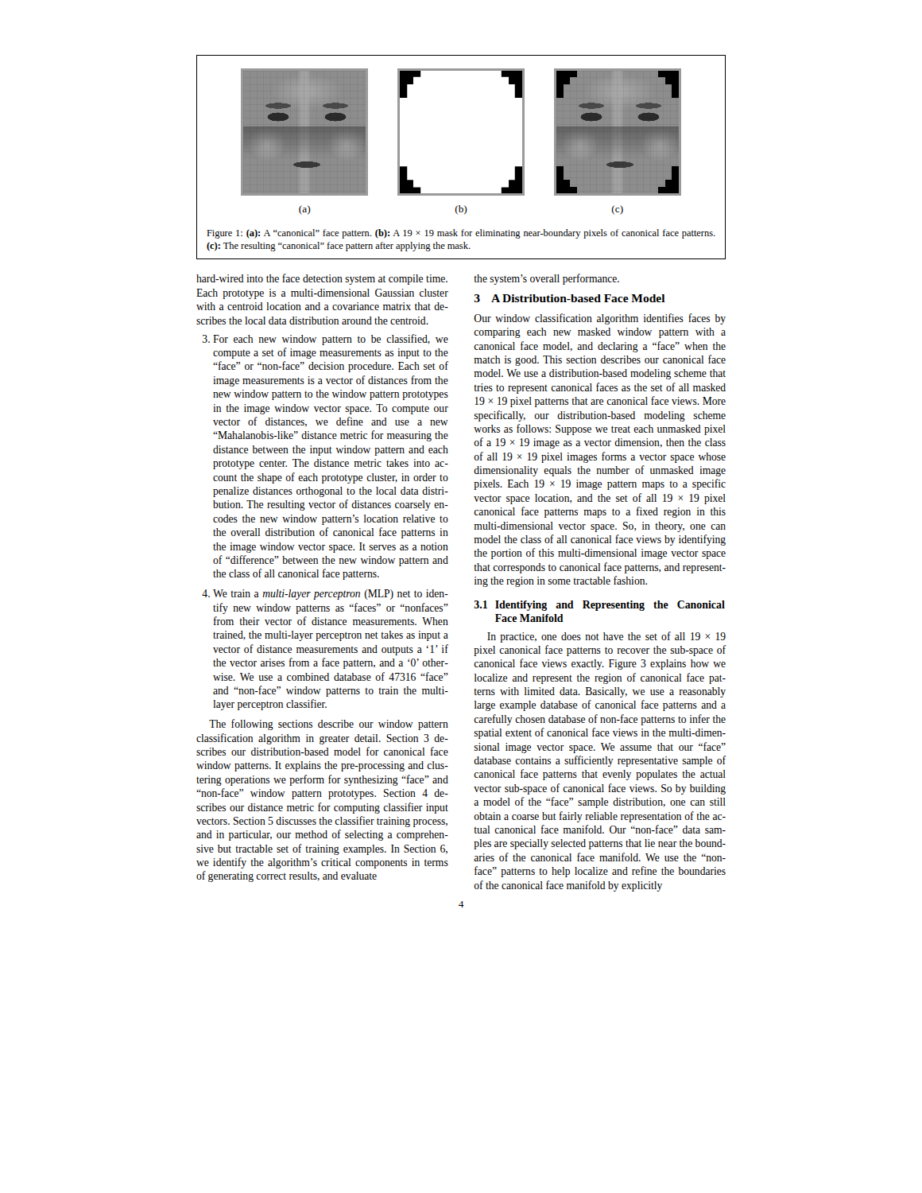(a)
(b)
(c)
Figure 1: (a): A “canonical” face pattern. (b): A 19 × 19 mask for eliminating near-boundary pixels of canonical face patterns. (c): The resulting “canonical” face pattern after applying the mask.
hard-wired into the face detection system at compile time. Each prototype is a multi-dimensional Gaussian cluster with a centroid location and a covariance matrix that describes the local data distribution around the centroid.
For each new window pattern to be classified, we compute a set of image measurements as input to the “face” or “non-face” decision procedure. Each set of image measurements is a vector of distances from the new window pattern to the window pattern prototypes in the image window vector space. To compute our vector of distances, we define and use a new “Mahalanobis-like” distance metric for measuring the distance between the input window pattern and each prototype center. The distance metric takes into account the shape of each prototype cluster, in order to penalize distances orthogonal to the local data distribution. The resulting vector of distances coarsely encodes the new window pattern’s location relative to the overall distribution of canonical face patterns in the image window vector space. It serves as a notion of “difference” between the new window pattern and the class of all canonical face patterns.
We train a multi-layer perceptron (MLP) net to identify new window patterns as “faces” or “nonfaces” from their vector of distance measurements. When trained, the multi-layer perceptron net takes as input a vector of distance measurements and outputs a ‘1’ if the vector arises from a face pattern, and a ‘0’ otherwise. We use a combined database of 47316 “face” and “non-face” window patterns to train the multi-layer perceptron classifier.
The following sections describe our window pattern classification algorithm in greater detail. Section 3 describes our distribution-based model for canonical face window patterns. It explains the pre-processing and clustering operations we perform for synthesizing “face” and “non-face” window pattern prototypes. Section 4 describes our distance metric for computing classifier input vectors. Section 5 discusses the classifier training process, and in particular, our method of selecting a comprehensive but tractable set of training examples. In Section 6, we identify the algorithm’s critical components in terms of generating correct results, and evaluate
the system’s overall performance.
3 A Distribution-based Face Model
Our window classification algorithm identifies faces by comparing each new masked window pattern with a canonical face model, and declaring a “face” when the match is good. This section describes our canonical face model. We use a distribution-based modeling scheme that tries to represent canonical faces as the set of all masked 19 × 19 pixel patterns that are canonical face views. More specifically, our distribution-based modeling scheme works as follows: Suppose we treat each unmasked pixel of a 19 × 19 image as a vector dimension, then the class of all 19 × 19 pixel images forms a vector space whose dimensionality equals the number of unmasked image pixels. Each 19 × 19 image pattern maps to a specific vector space location, and the set of all 19 × 19 pixel canonical face patterns maps to a fixed region in this multi-dimensional vector space. So, in theory, one can model the class of all canonical face views by identifying the portion of this multi-dimensional image vector space that corresponds to canonical face patterns, and representing the region in some tractable fashion.
3.1 Identifying and Representing the Canonical Face Manifold
In practice, one does not have the set of all 19 × 19 pixel canonical face patterns to recover the sub-space of canonical face views exactly. Figure 3 explains how we localize and represent the region of canonical face patterns with limited data. Basically, we use a reasonably large example database of canonical face patterns and a carefully chosen database of non-face patterns to infer the spatial extent of canonical face views in the multi-dimensional image vector space. We assume that our “face” database contains a sufficiently representative sample of canonical face patterns that evenly populates the actual vector sub-space of canonical face views. So by building a model of the “face” sample distribution, one can still obtain a coarse but fairly reliable representation of the actual canonical face manifold. Our “non-face” data samples are specially selected patterns that lie near the boundaries of the canonical face manifold. We use the “non-face” patterns to help localize and refine the boundaries of the canonical face manifold by explicitly
4